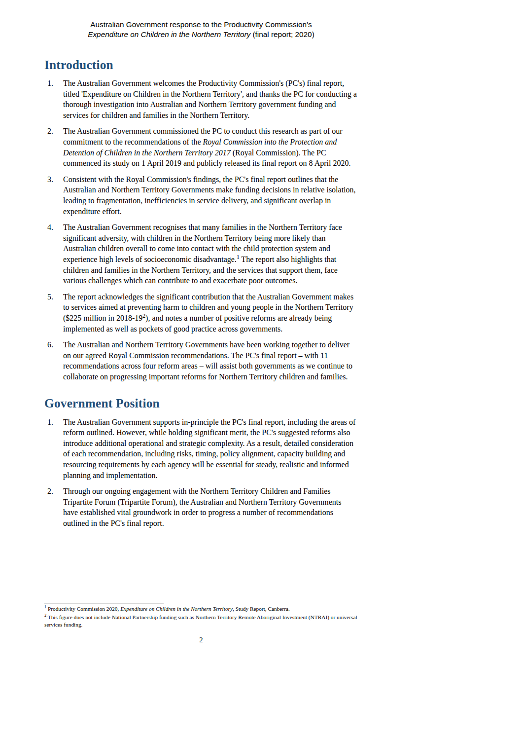Australian Government response to the Productivity Commission's
Expenditure on Children in the Northern Territory (final report; 2020)
Introduction
The Australian Government welcomes the Productivity Commission's (PC's) final report, titled 'Expenditure on Children in the Northern Territory', and thanks the PC for conducting a thorough investigation into Australian and Northern Territory government funding and services for children and families in the Northern Territory.
The Australian Government commissioned the PC to conduct this research as part of our commitment to the recommendations of the Royal Commission into the Protection and Detention of Children in the Northern Territory 2017 (Royal Commission). The PC commenced its study on 1 April 2019 and publicly released its final report on 8 April 2020.
Consistent with the Royal Commission's findings, the PC's final report outlines that the Australian and Northern Territory Governments make funding decisions in relative isolation, leading to fragmentation, inefficiencies in service delivery, and significant overlap in expenditure effort.
The Australian Government recognises that many families in the Northern Territory face significant adversity, with children in the Northern Territory being more likely than Australian children overall to come into contact with the child protection system and experience high levels of socioeconomic disadvantage.1 The report also highlights that children and families in the Northern Territory, and the services that support them, face various challenges which can contribute to and exacerbate poor outcomes.
The report acknowledges the significant contribution that the Australian Government makes to services aimed at preventing harm to children and young people in the Northern Territory ($225 million in 2018-192), and notes a number of positive reforms are already being implemented as well as pockets of good practice across governments.
The Australian and Northern Territory Governments have been working together to deliver on our agreed Royal Commission recommendations. The PC's final report – with 11 recommendations across four reform areas – will assist both governments as we continue to collaborate on progressing important reforms for Northern Territory children and families.
Government Position
The Australian Government supports in-principle the PC's final report, including the areas of reform outlined. However, while holding significant merit, the PC's suggested reforms also introduce additional operational and strategic complexity. As a result, detailed consideration of each recommendation, including risks, timing, policy alignment, capacity building and resourcing requirements by each agency will be essential for steady, realistic and informed planning and implementation.
Through our ongoing engagement with the Northern Territory Children and Families Tripartite Forum (Tripartite Forum), the Australian and Northern Territory Governments have established vital groundwork in order to progress a number of recommendations outlined in the PC's final report.
1 Productivity Commission 2020, Expenditure on Children in the Northern Territory, Study Report, Canberra.
2 This figure does not include National Partnership funding such as Northern Territory Remote Aboriginal Investment (NTRAI) or universal services funding.
2